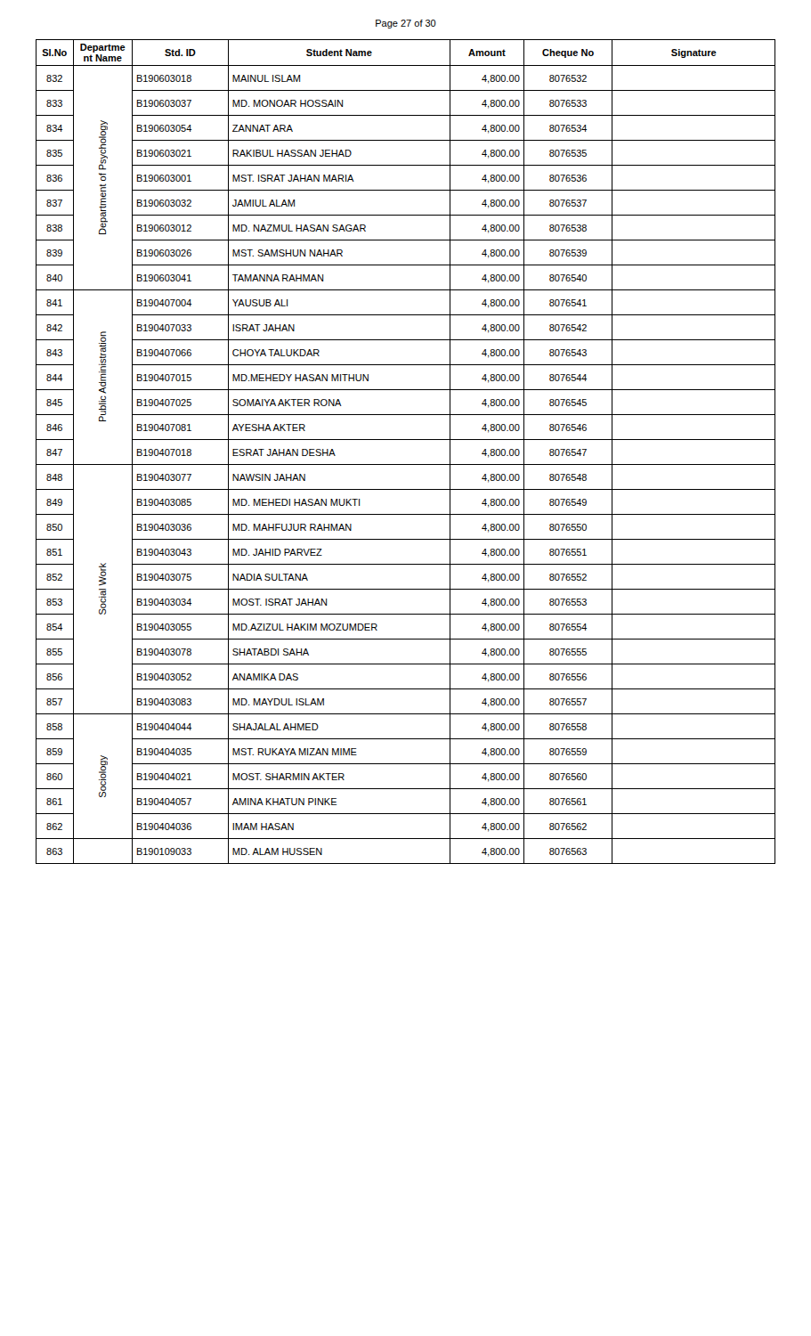Page 27 of 30
| Sl.No | Departme nt Name | Std. ID | Student Name | Amount | Cheque No | Signature |
| --- | --- | --- | --- | --- | --- | --- |
| 832 | Department of Psychology | B190603018 | MAINUL ISLAM | 4,800.00 | 8076532 | |
| 833 | B190603037 | MD. MONOAR HOSSAIN | 4,800.00 | 8076533 | |
| 834 | B190603054 | ZANNAT ARA | 4,800.00 | 8076534 | |
| 835 | B190603021 | RAKIBUL HASSAN JEHAD | 4,800.00 | 8076535 | |
| 836 | B190603001 | MST. ISRAT JAHAN MARIA | 4,800.00 | 8076536 | |
| 837 | B190603032 | JAMIUL ALAM | 4,800.00 | 8076537 | |
| 838 | B190603012 | MD. NAZMUL HASAN SAGAR | 4,800.00 | 8076538 | |
| 839 | B190603026 | MST. SAMSHUN NAHAR | 4,800.00 | 8076539 | |
| 840 | B190603041 | TAMANNA RAHMAN | 4,800.00 | 8076540 | |
| 841 | Public Administration | B190407004 | YAUSUB ALI | 4,800.00 | 8076541 | |
| 842 | B190407033 | ISRAT JAHAN | 4,800.00 | 8076542 | |
| 843 | B190407066 | CHOYA TALUKDAR | 4,800.00 | 8076543 | |
| 844 | B190407015 | MD.MEHEDY HASAN MITHUN | 4,800.00 | 8076544 | |
| 845 | B190407025 | SOMAIYA AKTER RONA | 4,800.00 | 8076545 | |
| 846 | B190407081 | AYESHA AKTER | 4,800.00 | 8076546 | |
| 847 | B190407018 | ESRAT JAHAN DESHA | 4,800.00 | 8076547 | |
| 848 | Social Work | B190403077 | NAWSIN JAHAN | 4,800.00 | 8076548 | |
| 849 | B190403085 | MD. MEHEDI HASAN MUKTI | 4,800.00 | 8076549 | |
| 850 | B190403036 | MD. MAHFUJUR RAHMAN | 4,800.00 | 8076550 | |
| 851 | B190403043 | MD. JAHID PARVEZ | 4,800.00 | 8076551 | |
| 852 | B190403075 | NADIA SULTANA | 4,800.00 | 8076552 | |
| 853 | B190403034 | MOST. ISRAT JAHAN | 4,800.00 | 8076553 | |
| 854 | B190403055 | MD.AZIZUL HAKIM MOZUMDER | 4,800.00 | 8076554 | |
| 855 | B190403078 | SHATABDI SAHA | 4,800.00 | 8076555 | |
| 856 | B190403052 | ANAMIKA DAS | 4,800.00 | 8076556 | |
| 857 | B190403083 | MD. MAYDUL ISLAM | 4,800.00 | 8076557 | |
| 858 | Sociology | B190404044 | SHAJALAL AHMED | 4,800.00 | 8076558 | |
| 859 | B190404035 | MST. RUKAYA MIZAN MIME | 4,800.00 | 8076559 | |
| 860 | B190404021 | MOST. SHARMIN AKTER | 4,800.00 | 8076560 | |
| 861 | B190404057 | AMINA KHATUN PINKE | 4,800.00 | 8076561 | |
| 862 | B190404036 | IMAM HASAN | 4,800.00 | 8076562 | |
| 863 | | B190109033 | MD. ALAM HUSSEN | 4,800.00 | 8076563 | |